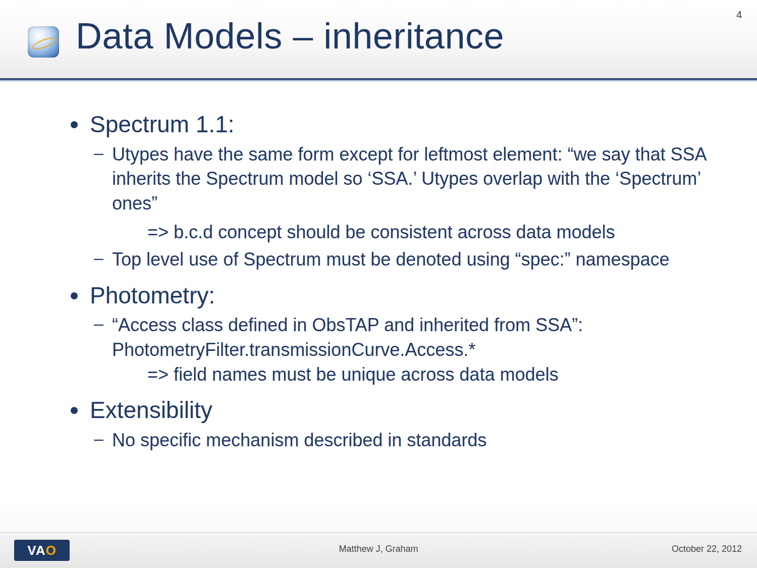4
Data Models – inheritance
Spectrum 1.1:
Utypes have the same form except for leftmost element: “we say that SSA inherits the Spectrum model so ‘SSA.’ Utypes overlap with the ‘Spectrum’ ones” => b.c.d concept should be consistent across data models
Top level use of Spectrum must be denoted using “spec:” namespace
Photometry:
“Access class defined in ObsTAP and inherited from SSA”: PhotometryFilter.transmissionCurve.Access.* => field names must be unique across data models
Extensibility
No specific mechanism described in standards
VAO
Matthew J, Graham
October 22, 2012